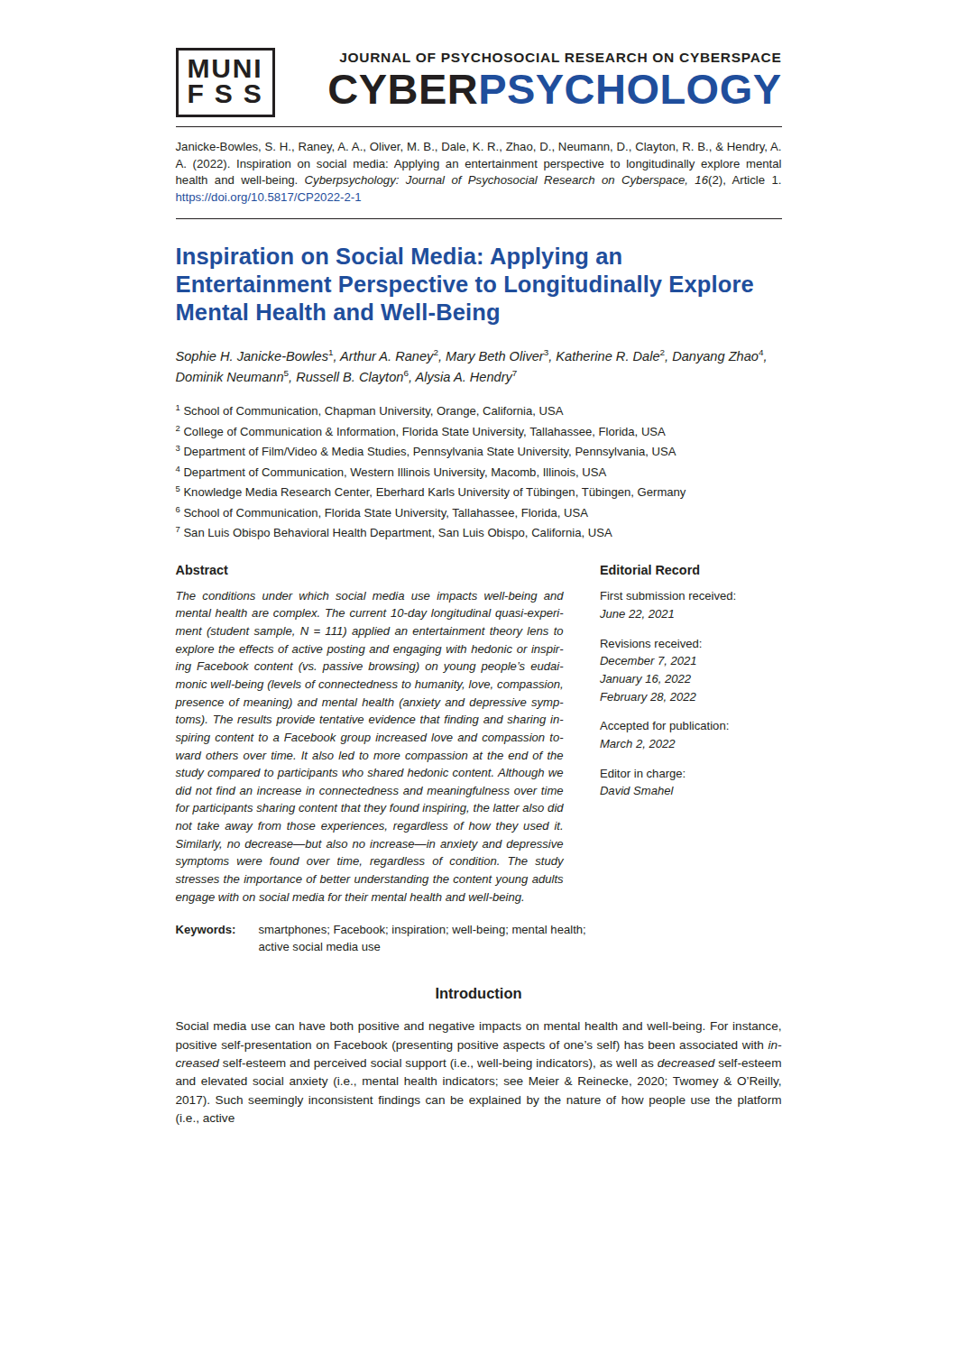MUNI F S S
Journal of Psychosocial Research on Cyberspace
CYBER PSYCHOLOGY
Janicke-Bowles, S. H., Raney, A. A., Oliver, M. B., Dale, K. R., Zhao, D., Neumann, D., Clayton, R. B., & Hendry, A. A. (2022). Inspiration on social media: Applying an entertainment perspective to longitudinally explore mental health and well-being. Cyberpsychology: Journal of Psychosocial Research on Cyberspace, 16(2), Article 1. https://doi.org/10.5817/CP2022-2-1
Inspiration on Social Media: Applying an Entertainment Perspective to Longitudinally Explore Mental Health and Well-Being
Sophie H. Janicke-Bowles1, Arthur A. Raney2, Mary Beth Oliver3, Katherine R. Dale2, Danyang Zhao4, Dominik Neumann5, Russell B. Clayton6, Alysia A. Hendry7
1 School of Communication, Chapman University, Orange, California, USA
2 College of Communication & Information, Florida State University, Tallahassee, Florida, USA
3 Department of Film/Video & Media Studies, Pennsylvania State University, Pennsylvania, USA
4 Department of Communication, Western Illinois University, Macomb, Illinois, USA
5 Knowledge Media Research Center, Eberhard Karls University of Tübingen, Tübingen, Germany
6 School of Communication, Florida State University, Tallahassee, Florida, USA
7 San Luis Obispo Behavioral Health Department, San Luis Obispo, California, USA
Abstract
The conditions under which social media use impacts well-being and mental health are complex. The current 10-day longitudinal quasi-experiment (student sample, N = 111) applied an entertainment theory lens to explore the effects of active posting and engaging with hedonic or inspiring Facebook content (vs. passive browsing) on young people’s eudaimonic well-being (levels of connectedness to humanity, love, compassion, presence of meaning) and mental health (anxiety and depressive symptoms). The results provide tentative evidence that finding and sharing inspiring content to a Facebook group increased love and compassion toward others over time. It also led to more compassion at the end of the study compared to participants who shared hedonic content. Although we did not find an increase in connectedness and meaningfulness over time for participants sharing content that they found inspiring, the latter also did not take away from those experiences, regardless of how they used it. Similarly, no decrease—but also no increase—in anxiety and depressive symptoms were found over time, regardless of condition. The study stresses the importance of better understanding the content young adults engage with on social media for their mental health and well-being.
Editorial Record
First submission received:
June 22, 2021
Revisions received:
December 7, 2021
January 16, 2022
February 28, 2022
Accepted for publication:
March 2, 2022
Editor in charge:
David Smahel
Keywords:
smartphones; Facebook; inspiration; well-being; mental health;
active social media use
Introduction
Social media use can have both positive and negative impacts on mental health and well-being. For instance, positive self-presentation on Facebook (presenting positive aspects of one’s self) has been associated with increased self-esteem and perceived social support (i.e., well-being indicators), as well as decreased self-esteem and elevated social anxiety (i.e., mental health indicators; see Meier & Reinecke, 2020; Twomey & O’Reilly, 2017). Such seemingly inconsistent findings can be explained by the nature of how people use the platform (i.e., active